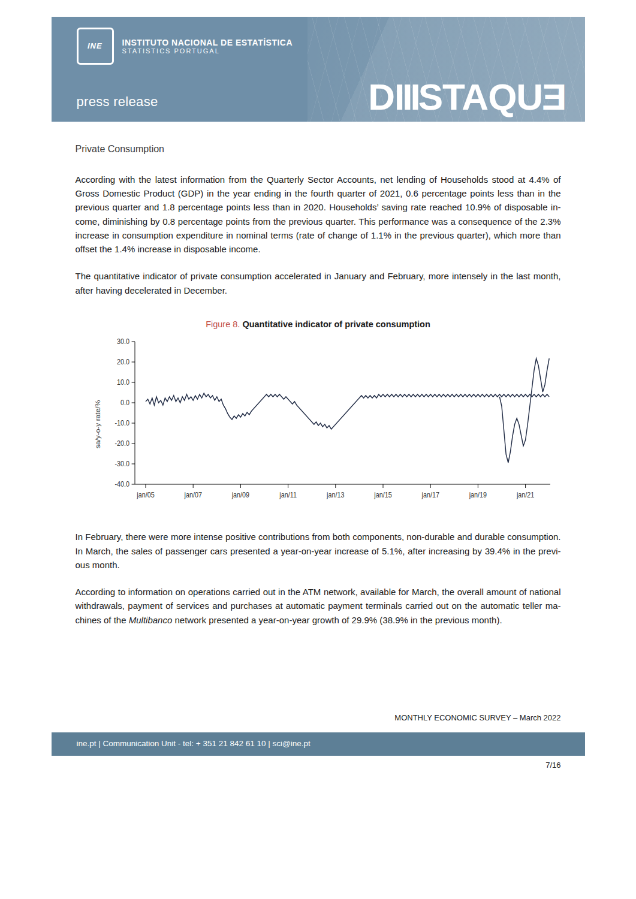INE
Instituto Nacional de Estatística
Statistics Portugal
press release
DIIISTAQUE
Private Consumption
According with the latest information from the Quarterly Sector Accounts, net lending of Households stood at 4.4% of Gross Domestic Product (GDP) in the year ending in the fourth quarter of 2021, 0.6 percentage points less than in the previous quarter and 1.8 percentage points less than in 2020. Households’ saving rate reached 10.9% of disposable income, diminishing by 0.8 percentage points from the previous quarter. This performance was a consequence of the 2.3% increase in consumption expenditure in nominal terms (rate of change of 1.1% in the previous quarter), which more than offset the 1.4% increase in disposable income.
The quantitative indicator of private consumption accelerated in January and February, more intensely in the last month, after having decelerated in December.
Figure 8. Quantitative indicator of private consumption
30.0 20.0 10.0 0.0 -10.0 -20.0 -30.0 -40.0 sa/y-o-y rate/% jan/05 jan/07 jan/09 jan/11 jan/13 jan/15 jan/17 jan/19 jan/21
In February, there were more intense positive contributions from both components, non-durable and durable consumption. In March, the sales of passenger cars presented a year-on-year increase of 5.1%, after increasing by 39.4% in the previous month.
According to information on operations carried out in the ATM network, available for March, the overall amount of national withdrawals, payment of services and purchases at automatic payment terminals carried out on the automatic teller machines of the Multibanco network presented a year-on-year growth of 29.9% (38.9% in the previous month).
MONTHLY ECONOMIC SURVEY – March 2022
ine.pt | Communication Unit - tel: + 351 21 842 61 10 | sci@ine.pt
7/16